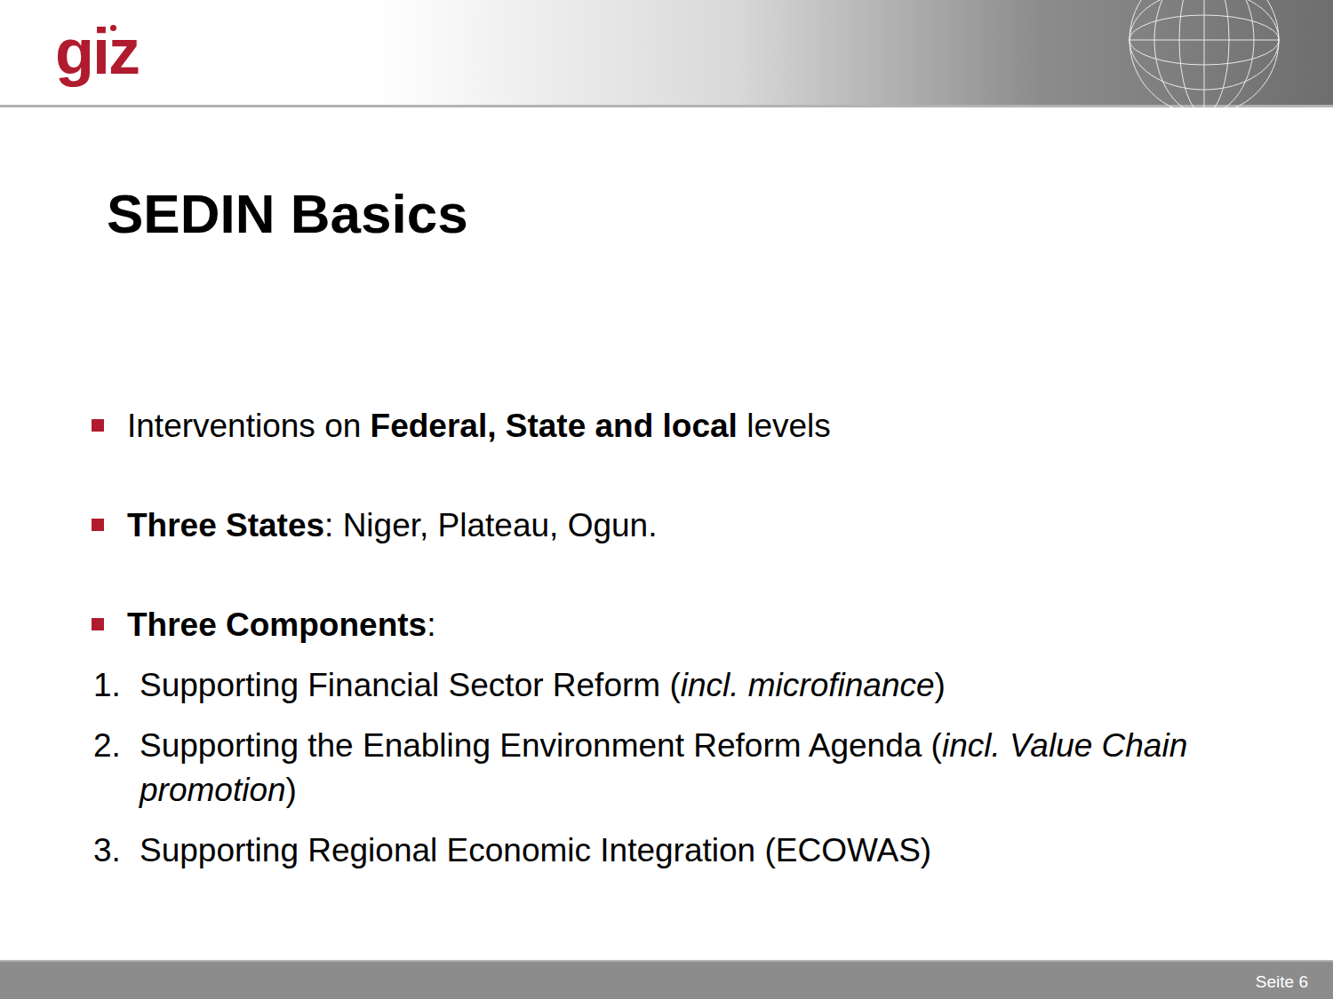giz
SEDIN Basics
Interventions on Federal, State and local levels
Three States: Niger, Plateau, Ogun.
Three Components:
Supporting Financial Sector Reform (incl. microfinance)
Supporting the Enabling Environment Reform Agenda (incl. Value Chain promotion)
Supporting Regional Economic Integration (ECOWAS)
Seite 6